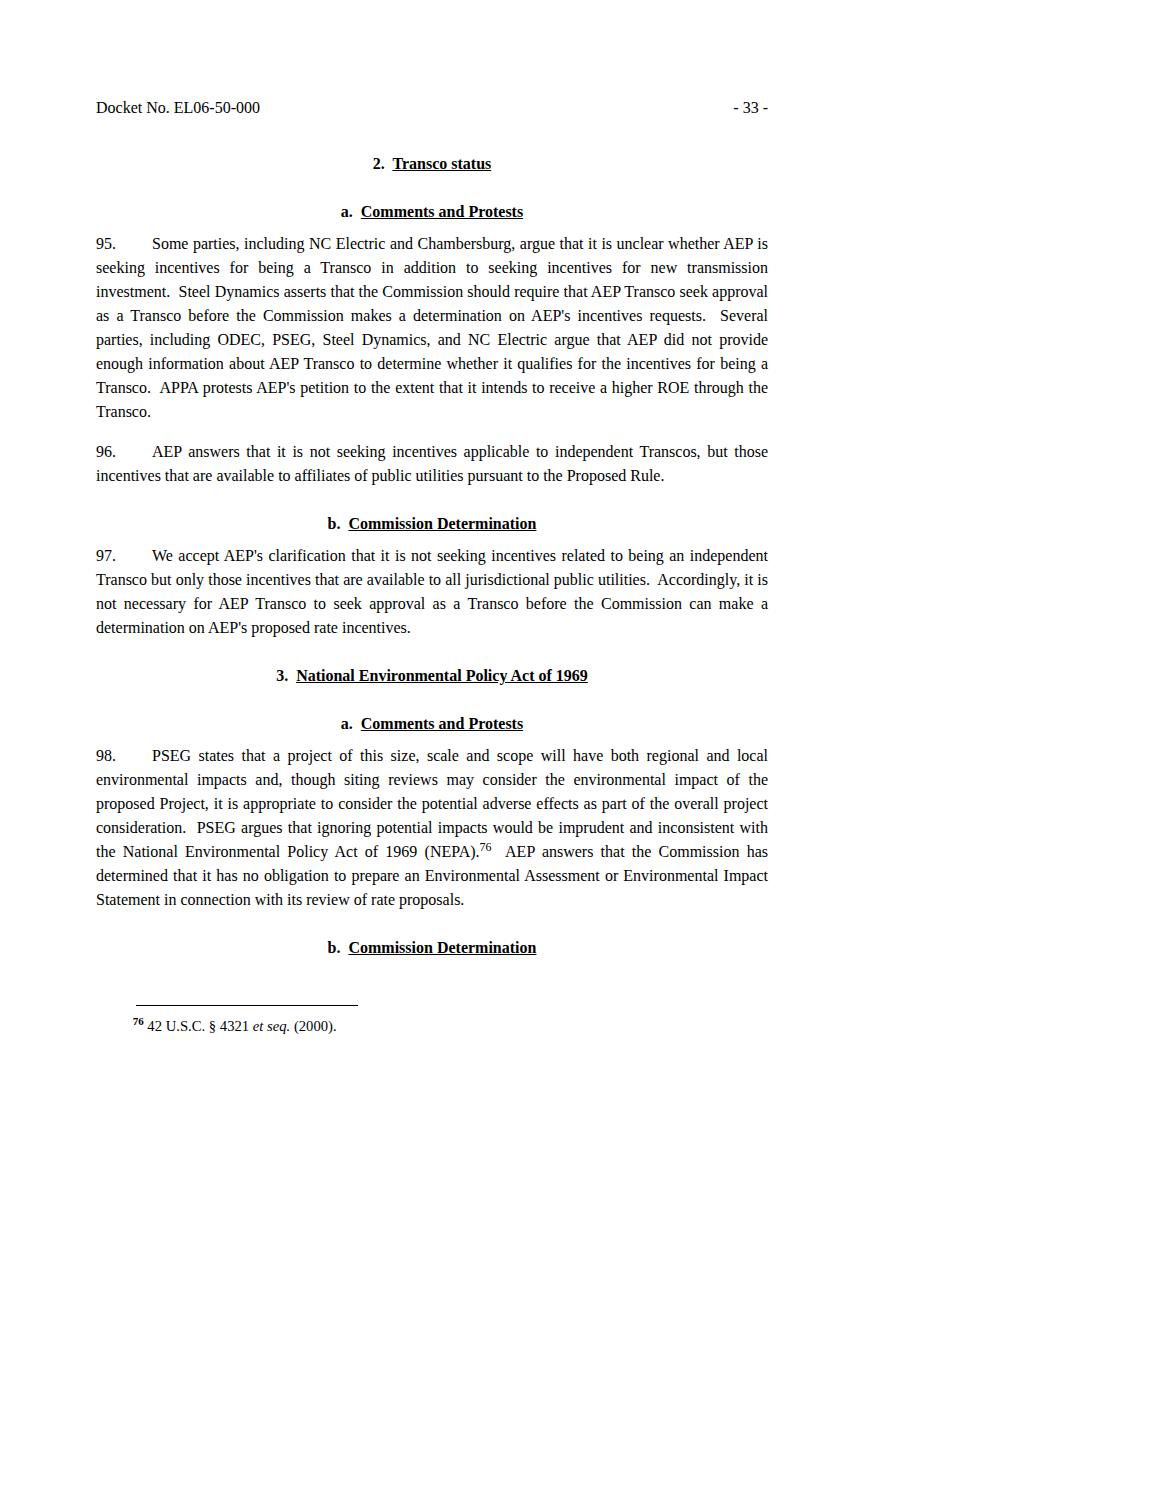Docket No. EL06-50-000
- 33 -
2. Transco status
a. Comments and Protests
95. Some parties, including NC Electric and Chambersburg, argue that it is unclear whether AEP is seeking incentives for being a Transco in addition to seeking incentives for new transmission investment. Steel Dynamics asserts that the Commission should require that AEP Transco seek approval as a Transco before the Commission makes a determination on AEP's incentives requests. Several parties, including ODEC, PSEG, Steel Dynamics, and NC Electric argue that AEP did not provide enough information about AEP Transco to determine whether it qualifies for the incentives for being a Transco. APPA protests AEP's petition to the extent that it intends to receive a higher ROE through the Transco.
96. AEP answers that it is not seeking incentives applicable to independent Transcos, but those incentives that are available to affiliates of public utilities pursuant to the Proposed Rule.
b. Commission Determination
97. We accept AEP's clarification that it is not seeking incentives related to being an independent Transco but only those incentives that are available to all jurisdictional public utilities. Accordingly, it is not necessary for AEP Transco to seek approval as a Transco before the Commission can make a determination on AEP's proposed rate incentives.
3. National Environmental Policy Act of 1969
a. Comments and Protests
98. PSEG states that a project of this size, scale and scope will have both regional and local environmental impacts and, though siting reviews may consider the environmental impact of the proposed Project, it is appropriate to consider the potential adverse effects as part of the overall project consideration. PSEG argues that ignoring potential impacts would be imprudent and inconsistent with the National Environmental Policy Act of 1969 (NEPA).76 AEP answers that the Commission has determined that it has no obligation to prepare an Environmental Assessment or Environmental Impact Statement in connection with its review of rate proposals.
b. Commission Determination
76 42 U.S.C. § 4321 et seq. (2000).